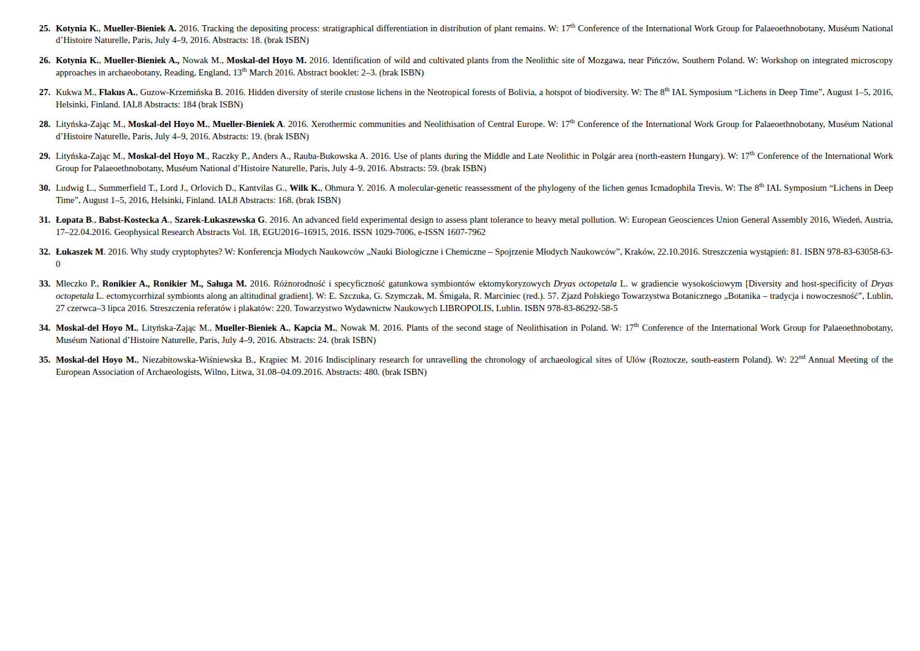Kotynia K., Mueller-Bieniek A. 2016. Tracking the depositing process: stratigraphical differentiation in distribution of plant remains. W: 17th Conference of the International Work Group for Palaeoethnobotany, Muséum National d’Histoire Naturelle, Paris, July 4–9, 2016. Abstracts: 18. (brak ISBN)
Kotynia K., Mueller-Bieniek A., Nowak M., Moskal-del Hoyo M. 2016. Identification of wild and cultivated plants from the Neolithic site of Mozgawa, near Pińczów, Southern Poland. W: Workshop on integrated microscopy approaches in archaeobotany, Reading, England, 13th March 2016. Abstract booklet: 2–3. (brak ISBN)
Kukwa M., Flakus A., Guzow-Krzemińska B. 2016. Hidden diversity of sterile crustose lichens in the Neotropical forests of Bolivia, a hotspot of biodiversity. W: The 8th IAL Symposium “Lichens in Deep Time”, August 1–5, 2016, Helsinki, Finland. IAL8 Abstracts: 184 (brak ISBN)
Lityńska-Zając M., Moskal-del Hoyo M., Mueller-Bieniek A. 2016. Xerothermic communities and Neolithisation of Central Europe. W: 17th Conference of the International Work Group for Palaeoethnobotany, Muséum National d’Histoire Naturelle, Paris, July 4–9, 2016. Abstracts: 19. (brak ISBN)
Lityńska-Zając M., Moskal-del Hoyo M., Raczky P., Anders A., Rauba-Bukowska A. 2016. Use of plants during the Middle and Late Neolithic in Polgár area (north-eastern Hungary). W: 17th Conference of the International Work Group for Palaeoethnobotany, Muséum National d’Histoire Naturelle, Paris, July 4–9, 2016. Abstracts: 59. (brak ISBN)
Ludwig L., Summerfield T., Lord J., Orlovich D., Kantvilas G., Wilk K., Ohmura Y. 2016. A molecular-genetic reassessment of the phylogeny of the lichen genus Icmadophila Trevis. W: The 8th IAL Symposium “Lichens in Deep Time”, August 1–5, 2016, Helsinki, Finland. IAL8 Abstracts: 168. (brak ISBN)
Łopata B., Babst-Kostecka A., Szarek-Łukaszewska G. 2016. An advanced field experimental design to assess plant tolerance to heavy metal pollution. W: European Geosciences Union General Assembly 2016, Wiedeń, Austria, 17–22.04.2016. Geophysical Research Abstracts Vol. 18, EGU2016–16915, 2016. ISSN 1029-7006, e-ISSN 1607-7962
Łukaszek M. 2016. Why study cryptophytes? W: Konferencja Młodych Naukowców „Nauki Biologiczne i Chemiczne – Spojrzenie Młodych Naukowców”, Kraków, 22.10.2016. Streszczenia wystąpień: 81. ISBN 978-83-63058-63-0
Mleczko P., Ronikier A., Ronikier M., Saługa M. 2016. Różnorodność i specyficzność gatunkowa symbiontów ektomykoryzowych Dryas octopetala L. w gradiencie wysokościowym [Diversity and host-specificity of Dryas octopetala L. ectomycorrhizal symbionts along an altitudinal gradient]. W: E. Szczuka, G. Szymczak, M. Śmigała, R. Marciniec (red.). 57. Zjazd Polskiego Towarzystwa Botanicznego „Botanika – tradycja i nowoczesność”, Lublin, 27 czerwca–3 lipca 2016. Streszczenia referatów i plakatów: 220. Towarzystwo Wydawnictw Naukowych LIBROPOLIS, Lublin. ISBN 978-83-86292-58-5
Moskal-del Hoyo M., Lityńska-Zając M., Mueller-Bieniek A., Kapcia M., Nowak M. 2016. Plants of the second stage of Neolithisation in Poland. W: 17th Conference of the International Work Group for Palaeoethnobotany, Muséum National d’Histoire Naturelle, Paris, July 4–9, 2016. Abstracts: 24. (brak ISBN)
Moskal-del Hoyo M., Niezabitowska-Wiśniewska B., Krąpiec M. 2016 Indisciplinary research for unravelling the chronology of archaeological sites of Ulów (Roztocze, south-eastern Poland). W: 22nd Annual Meeting of the European Association of Archaeologists, Wilno, Litwa, 31.08–04.09.2016. Abstracts: 480. (brak ISBN)